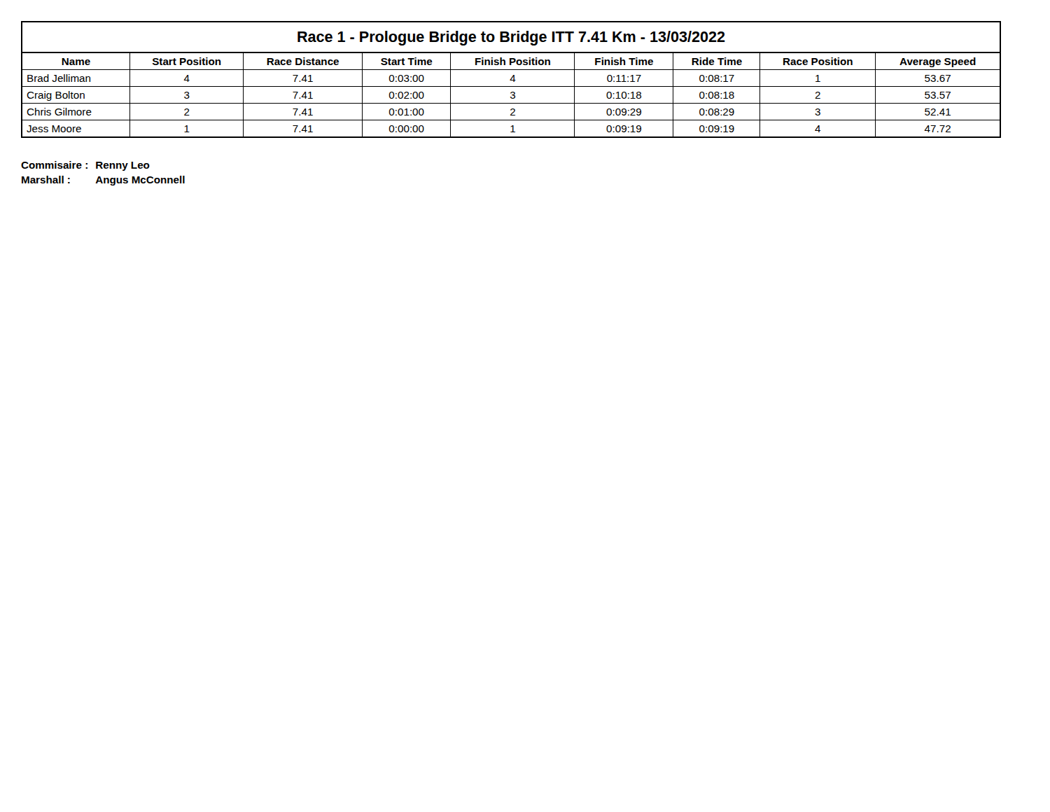Race 1 - Prologue Bridge to Bridge ITT 7.41 Km - 13/03/2022
| Name | Start Position | Race Distance | Start Time | Finish Position | Finish Time | Ride Time | Race Position | Average Speed |
| --- | --- | --- | --- | --- | --- | --- | --- | --- |
| Brad Jelliman | 4 | 7.41 | 0:03:00 | 4 | 0:11:17 | 0:08:17 | 1 | 53.67 |
| Craig Bolton | 3 | 7.41 | 0:02:00 | 3 | 0:10:18 | 0:08:18 | 2 | 53.57 |
| Chris Gilmore | 2 | 7.41 | 0:01:00 | 2 | 0:09:29 | 0:08:29 | 3 | 52.41 |
| Jess Moore | 1 | 7.41 | 0:00:00 | 1 | 0:09:19 | 0:09:19 | 4 | 47.72 |
| Commisaire : | Renny Leo |
| Marshall : | Angus McConnell |